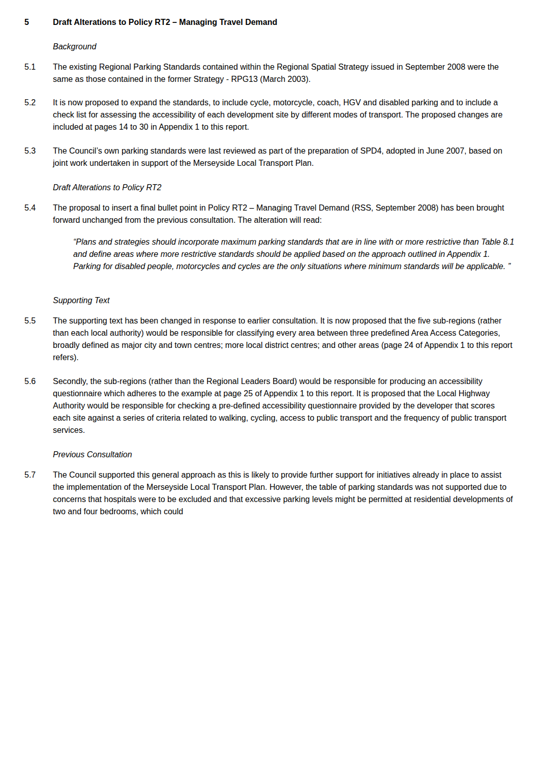5 Draft Alterations to Policy RT2 – Managing Travel Demand
Background
5.1 The existing Regional Parking Standards contained within the Regional Spatial Strategy issued in September 2008 were the same as those contained in the former Strategy - RPG13 (March 2003).
5.2 It is now proposed to expand the standards, to include cycle, motorcycle, coach, HGV and disabled parking and to include a check list for assessing the accessibility of each development site by different modes of transport. The proposed changes are included at pages 14 to 30 in Appendix 1 to this report.
5.3 The Council’s own parking standards were last reviewed as part of the preparation of SPD4, adopted in June 2007, based on joint work undertaken in support of the Merseyside Local Transport Plan.
Draft Alterations to Policy RT2
5.4 The proposal to insert a final bullet point in Policy RT2 – Managing Travel Demand (RSS, September 2008) has been brought forward unchanged from the previous consultation. The alteration will read:
“Plans and strategies should incorporate maximum parking standards that are in line with or more restrictive than Table 8.1 and define areas where more restrictive standards should be applied based on the approach outlined in Appendix 1. Parking for disabled people, motorcycles and cycles are the only situations where minimum standards will be applicable. ”
Supporting Text
5.5 The supporting text has been changed in response to earlier consultation. It is now proposed that the five sub-regions (rather than each local authority) would be responsible for classifying every area between three predefined Area Access Categories, broadly defined as major city and town centres; more local district centres; and other areas (page 24 of Appendix 1 to this report refers).
5.6 Secondly, the sub-regions (rather than the Regional Leaders Board) would be responsible for producing an accessibility questionnaire which adheres to the example at page 25 of Appendix 1 to this report. It is proposed that the Local Highway Authority would be responsible for checking a pre-defined accessibility questionnaire provided by the developer that scores each site against a series of criteria related to walking, cycling, access to public transport and the frequency of public transport services.
Previous Consultation
5.7 The Council supported this general approach as this is likely to provide further support for initiatives already in place to assist the implementation of the Merseyside Local Transport Plan. However, the table of parking standards was not supported due to concerns that hospitals were to be excluded and that excessive parking levels might be permitted at residential developments of two and four bedrooms, which could